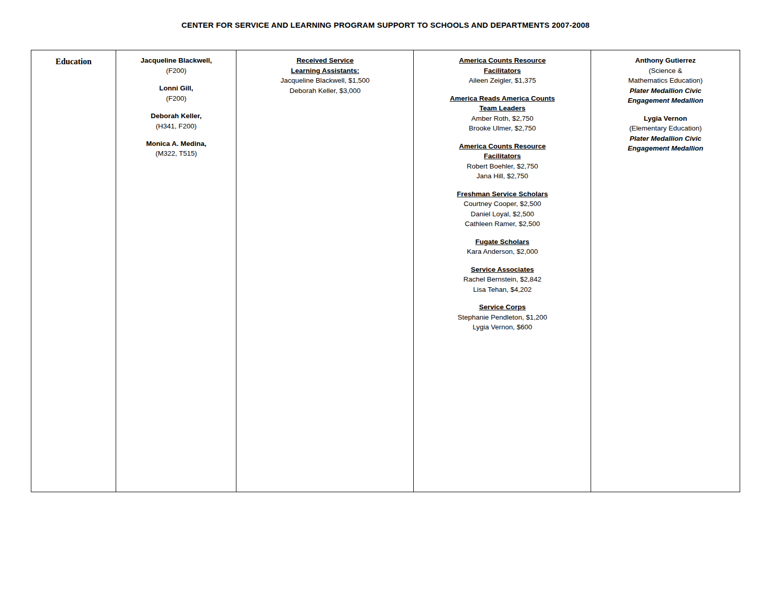CENTER FOR SERVICE AND LEARNING PROGRAM SUPPORT TO SCHOOLS AND DEPARTMENTS 2007-2008
| Education | Jacqueline Blackwell, (F200) Lonni Gill, (F200) Deborah Keller, (H341, F200) Monica A. Medina, (M322, T515) | Received Service Learning Assistants: Jacqueline Blackwell, $1,500 Deborah Keller, $3,000 | America Counts Resource Facilitators Aileen Zeigler, $1,375 America Reads America Counts Team Leaders Amber Roth, $2,750 Brooke Ulmer, $2,750 America Counts Resource Facilitators Robert Boehler, $2,750 Jana Hill, $2,750 Freshman Service Scholars Courtney Cooper, $2,500 Daniel Loyal, $2,500 Cathleen Ramer, $2,500 Fugate Scholars Kara Anderson, $2,000 Service Associates Rachel Bernstein, $2,842 Lisa Tehan, $4,202 Service Corps Stephanie Pendleton, $1,200 Lygia Vernon, $600 | Anthony Gutierrez (Science & Mathematics Education) Plater Medallion Civic Engagement Medallion Lygia Vernon (Elementary Education) Plater Medallion Civic Engagement Medallion |